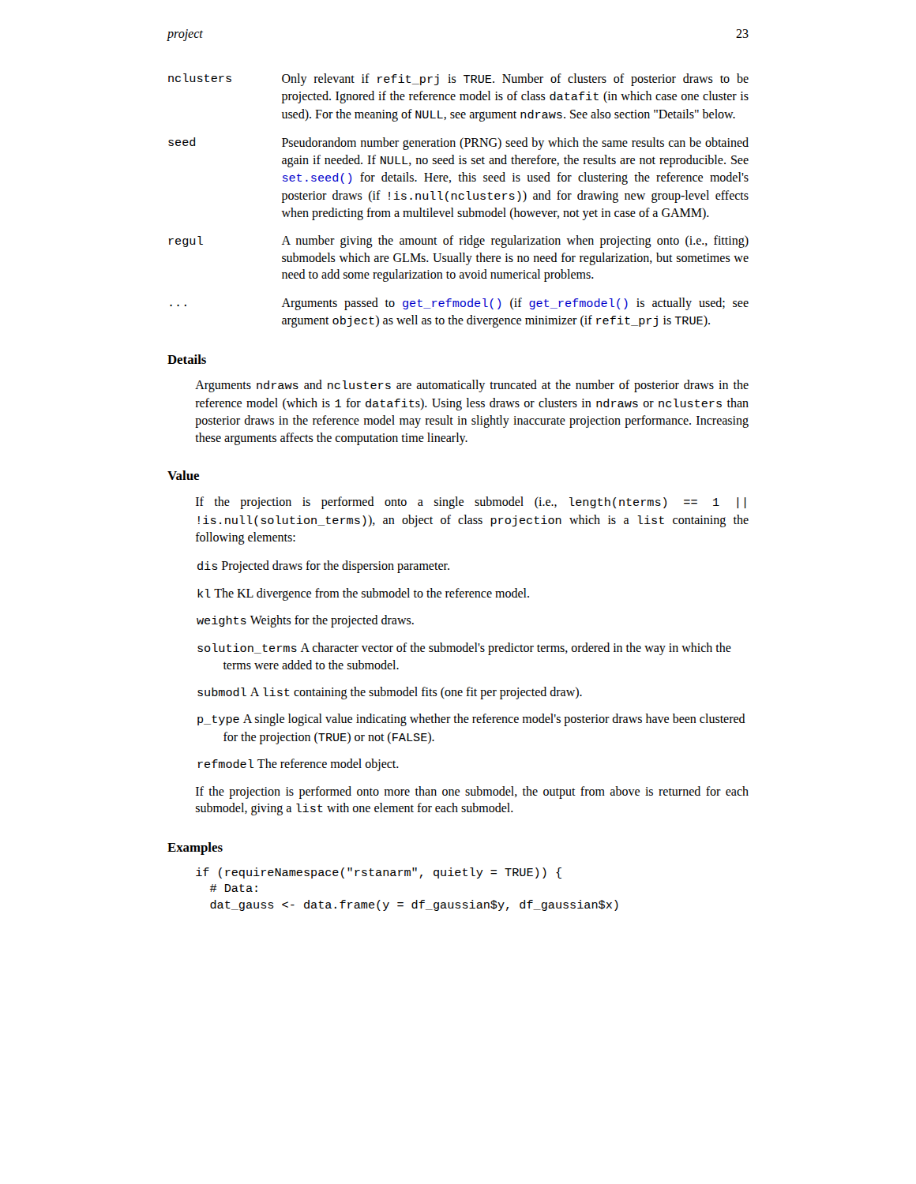project 23
nclusters
Only relevant if refit_prj is TRUE. Number of clusters of posterior draws to be projected. Ignored if the reference model is of class datafit (in which case one cluster is used). For the meaning of NULL, see argument ndraws. See also section "Details" below.
seed
Pseudorandom number generation (PRNG) seed by which the same results can be obtained again if needed. If NULL, no seed is set and therefore, the results are not reproducible. See set.seed() for details. Here, this seed is used for clustering the reference model's posterior draws (if !is.null(nclusters)) and for drawing new group-level effects when predicting from a multilevel submodel (however, not yet in case of a GAMM).
regul
A number giving the amount of ridge regularization when projecting onto (i.e., fitting) submodels which are GLMs. Usually there is no need for regularization, but sometimes we need to add some regularization to avoid numerical problems.
...
Arguments passed to get_refmodel() (if get_refmodel() is actually used; see argument object) as well as to the divergence minimizer (if refit_prj is TRUE).
Details
Arguments ndraws and nclusters are automatically truncated at the number of posterior draws in the reference model (which is 1 for datafits). Using less draws or clusters in ndraws or nclusters than posterior draws in the reference model may result in slightly inaccurate projection performance. Increasing these arguments affects the computation time linearly.
Value
If the projection is performed onto a single submodel (i.e., length(nterms) == 1 || !is.null(solution_terms)), an object of class projection which is a list containing the following elements:
dis
Projected draws for the dispersion parameter.
kl
The KL divergence from the submodel to the reference model.
weights
Weights for the projected draws.
solution_terms
A character vector of the submodel's predictor terms, ordered in the way in which the terms were added to the submodel.
submodl
A list containing the submodel fits (one fit per projected draw).
p_type
A single logical value indicating whether the reference model's posterior draws have been clustered for the projection (TRUE) or not (FALSE).
refmodel
The reference model object.
If the projection is performed onto more than one submodel, the output from above is returned for each submodel, giving a list with one element for each submodel.
Examples
if (requireNamespace("rstanarm", quietly = TRUE)) {
  # Data:
  dat_gauss <- data.frame(y = df_gaussian$y, df_gaussian$x)